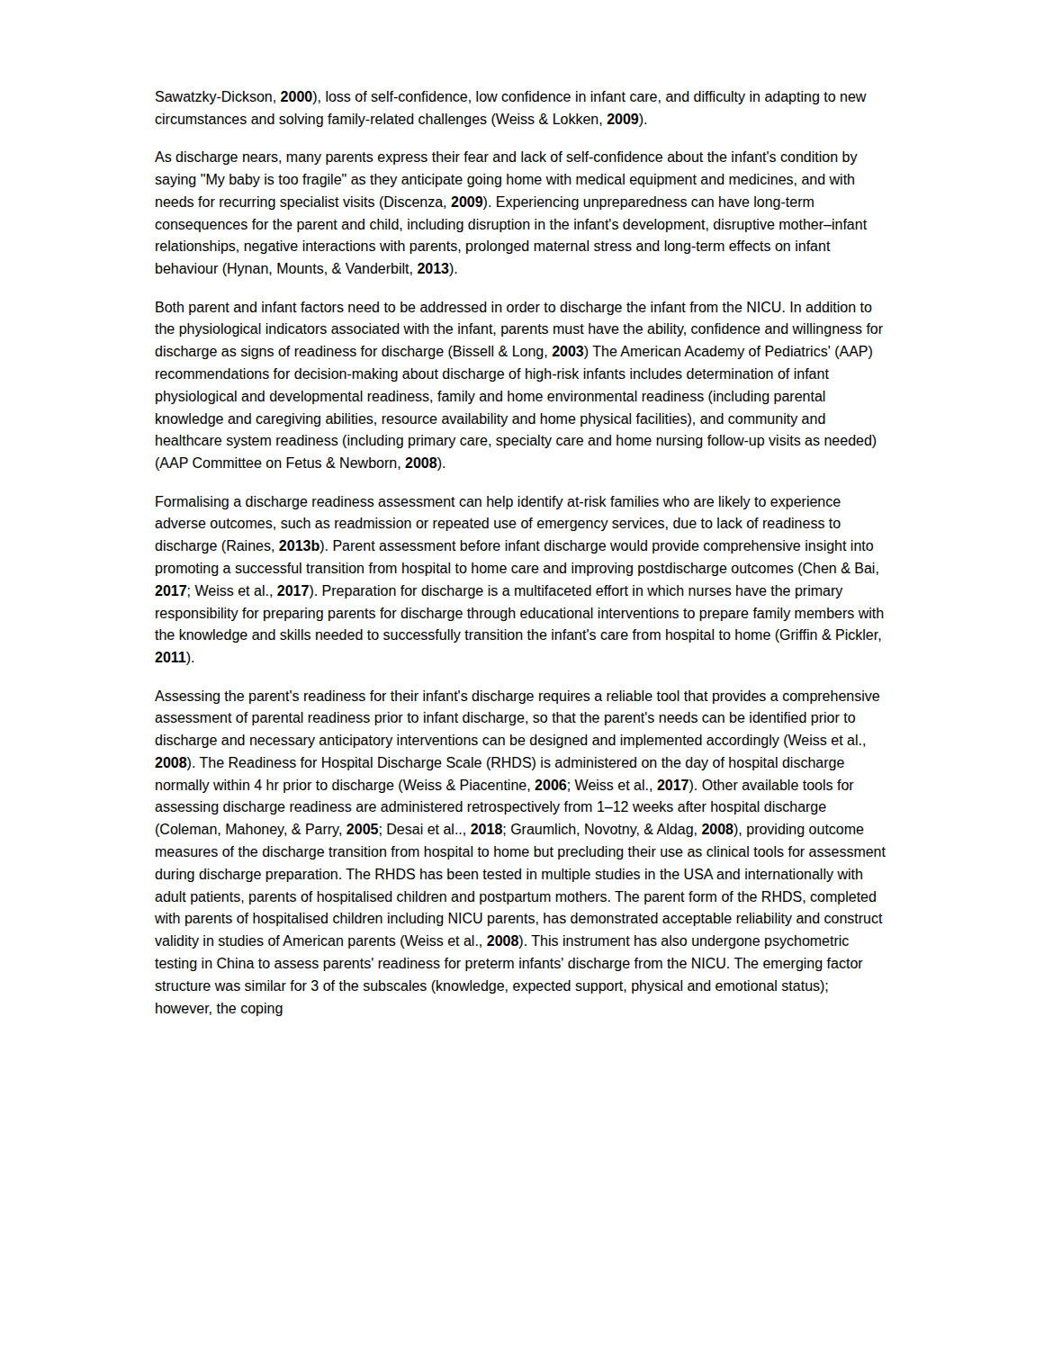Sawatzky-Dickson, 2000), loss of self-confidence, low confidence in infant care, and difficulty in adapting to new circumstances and solving family-related challenges (Weiss & Lokken, 2009).
As discharge nears, many parents express their fear and lack of self-confidence about the infant's condition by saying "My baby is too fragile" as they anticipate going home with medical equipment and medicines, and with needs for recurring specialist visits (Discenza, 2009). Experiencing unpreparedness can have long-term consequences for the parent and child, including disruption in the infant's development, disruptive mother–infant relationships, negative interactions with parents, prolonged maternal stress and long-term effects on infant behaviour (Hynan, Mounts, & Vanderbilt, 2013).
Both parent and infant factors need to be addressed in order to discharge the infant from the NICU. In addition to the physiological indicators associated with the infant, parents must have the ability, confidence and willingness for discharge as signs of readiness for discharge (Bissell & Long, 2003) The American Academy of Pediatrics' (AAP) recommendations for decision-making about discharge of high-risk infants includes determination of infant physiological and developmental readiness, family and home environmental readiness (including parental knowledge and caregiving abilities, resource availability and home physical facilities), and community and healthcare system readiness (including primary care, specialty care and home nursing follow-up visits as needed) (AAP Committee on Fetus & Newborn, 2008).
Formalising a discharge readiness assessment can help identify at-risk families who are likely to experience adverse outcomes, such as readmission or repeated use of emergency services, due to lack of readiness to discharge (Raines, 2013b). Parent assessment before infant discharge would provide comprehensive insight into promoting a successful transition from hospital to home care and improving postdischarge outcomes (Chen & Bai, 2017; Weiss et al., 2017). Preparation for discharge is a multifaceted effort in which nurses have the primary responsibility for preparing parents for discharge through educational interventions to prepare family members with the knowledge and skills needed to successfully transition the infant's care from hospital to home (Griffin & Pickler, 2011).
Assessing the parent's readiness for their infant's discharge requires a reliable tool that provides a comprehensive assessment of parental readiness prior to infant discharge, so that the parent's needs can be identified prior to discharge and necessary anticipatory interventions can be designed and implemented accordingly (Weiss et al., 2008). The Readiness for Hospital Discharge Scale (RHDS) is administered on the day of hospital discharge normally within 4 hr prior to discharge (Weiss & Piacentine, 2006; Weiss et al., 2017). Other available tools for assessing discharge readiness are administered retrospectively from 1–12 weeks after hospital discharge (Coleman, Mahoney, & Parry, 2005; Desai et al.., 2018; Graumlich, Novotny, & Aldag, 2008), providing outcome measures of the discharge transition from hospital to home but precluding their use as clinical tools for assessment during discharge preparation. The RHDS has been tested in multiple studies in the USA and internationally with adult patients, parents of hospitalised children and postpartum mothers. The parent form of the RHDS, completed with parents of hospitalised children including NICU parents, has demonstrated acceptable reliability and construct validity in studies of American parents (Weiss et al., 2008). This instrument has also undergone psychometric testing in China to assess parents' readiness for preterm infants' discharge from the NICU. The emerging factor structure was similar for 3 of the subscales (knowledge, expected support, physical and emotional status); however, the coping